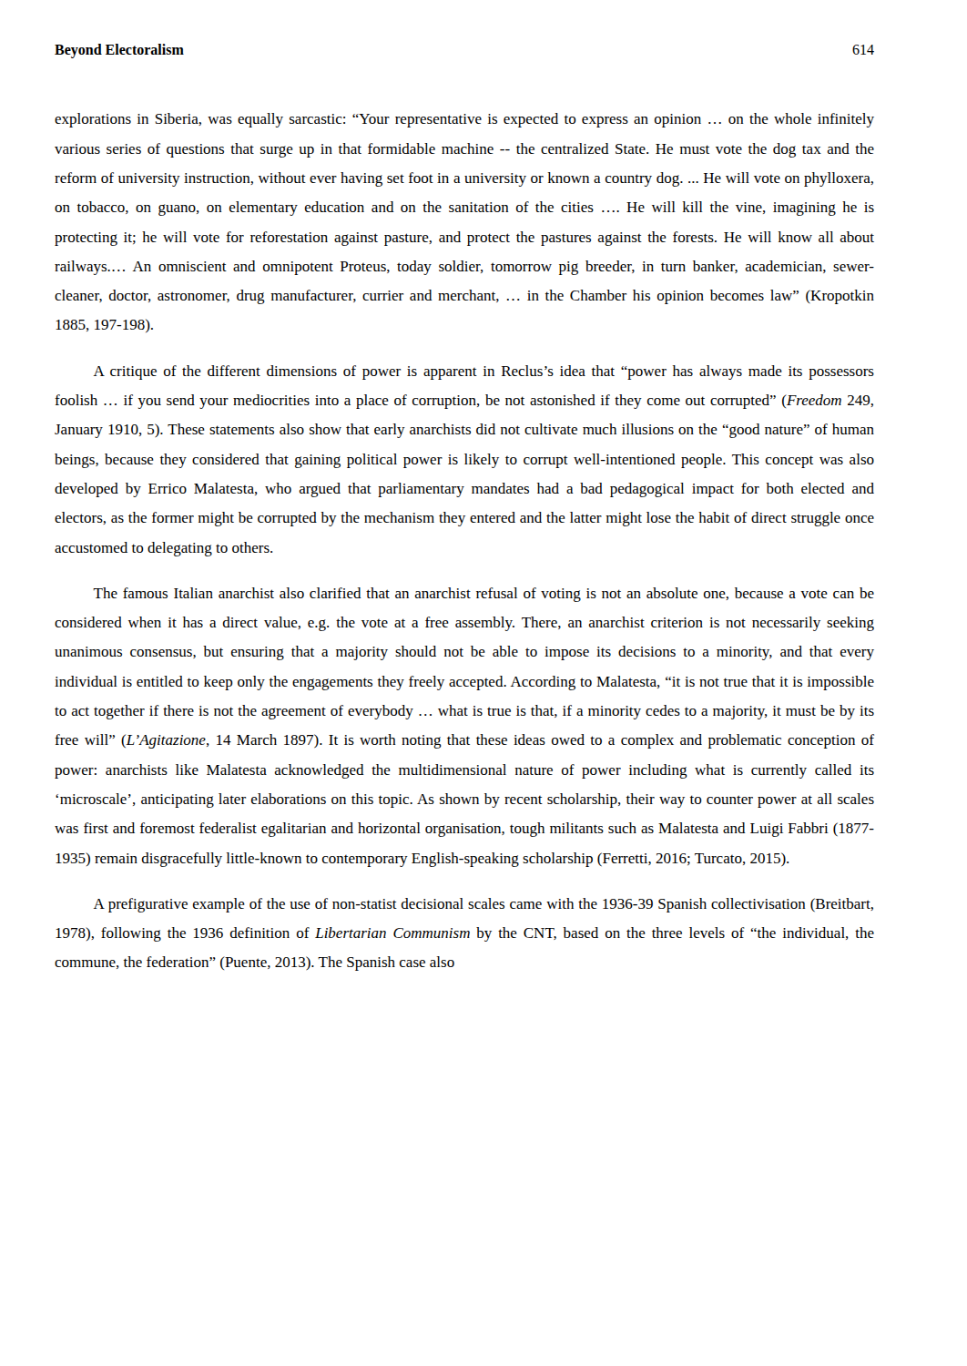Beyond Electoralism 614
explorations in Siberia, was equally sarcastic: “Your representative is expected to express an opinion … on the whole infinitely various series of questions that surge up in that formidable machine -- the centralized State. He must vote the dog tax and the reform of university instruction, without ever having set foot in a university or known a country dog. ... He will vote on phylloxera, on tobacco, on guano, on elementary education and on the sanitation of the cities …. He will kill the vine, imagining he is protecting it; he will vote for reforestation against pasture, and protect the pastures against the forests. He will know all about railways.… An omniscient and omnipotent Proteus, today soldier, tomorrow pig breeder, in turn banker, academician, sewer-cleaner, doctor, astronomer, drug manufacturer, currier and merchant, … in the Chamber his opinion becomes law” (Kropotkin 1885, 197-198).
A critique of the different dimensions of power is apparent in Reclus’s idea that “power has always made its possessors foolish … if you send your mediocrities into a place of corruption, be not astonished if they come out corrupted” (Freedom 249, January 1910, 5). These statements also show that early anarchists did not cultivate much illusions on the “good nature” of human beings, because they considered that gaining political power is likely to corrupt well-intentioned people. This concept was also developed by Errico Malatesta, who argued that parliamentary mandates had a bad pedagogical impact for both elected and electors, as the former might be corrupted by the mechanism they entered and the latter might lose the habit of direct struggle once accustomed to delegating to others.
The famous Italian anarchist also clarified that an anarchist refusal of voting is not an absolute one, because a vote can be considered when it has a direct value, e.g. the vote at a free assembly. There, an anarchist criterion is not necessarily seeking unanimous consensus, but ensuring that a majority should not be able to impose its decisions to a minority, and that every individual is entitled to keep only the engagements they freely accepted. According to Malatesta, “it is not true that it is impossible to act together if there is not the agreement of everybody … what is true is that, if a minority cedes to a majority, it must be by its free will” (L’Agitazione, 14 March 1897). It is worth noting that these ideas owed to a complex and problematic conception of power: anarchists like Malatesta acknowledged the multidimensional nature of power including what is currently called its ‘microscale’, anticipating later elaborations on this topic. As shown by recent scholarship, their way to counter power at all scales was first and foremost federalist egalitarian and horizontal organisation, tough militants such as Malatesta and Luigi Fabbri (1877-1935) remain disgracefully little-known to contemporary English-speaking scholarship (Ferretti, 2016; Turcato, 2015).
A prefigurative example of the use of non-statist decisional scales came with the 1936-39 Spanish collectivisation (Breitbart, 1978), following the 1936 definition of Libertarian Communism by the CNT, based on the three levels of “the individual, the commune, the federation” (Puente, 2013). The Spanish case also